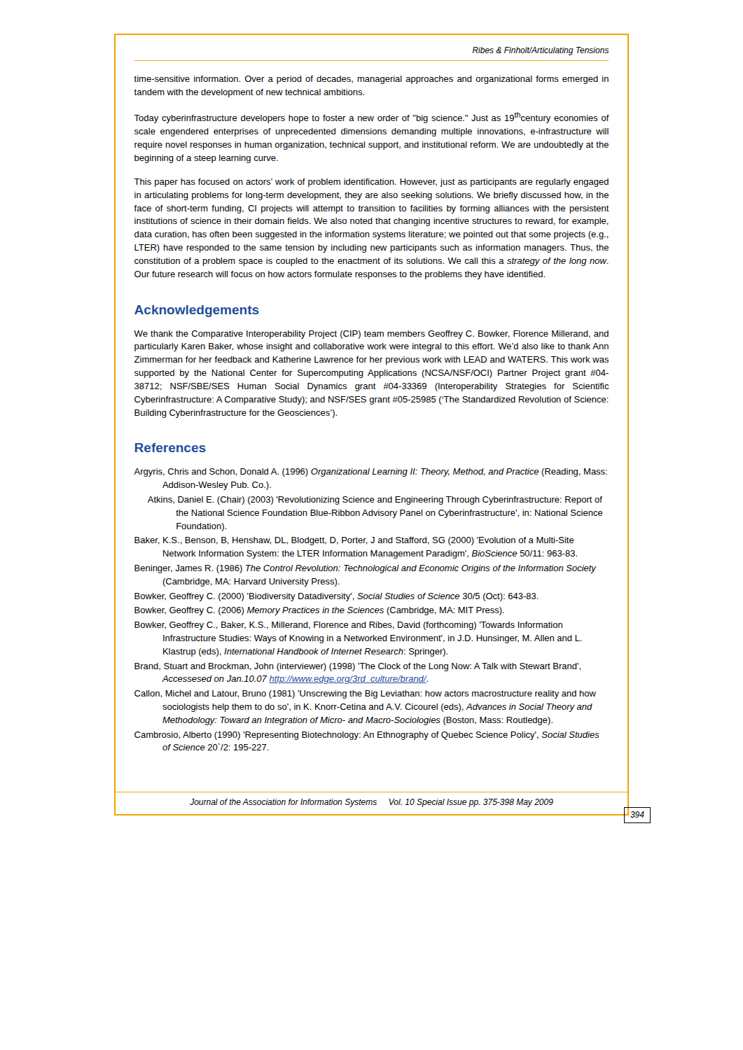Ribes & Finholt/Articulating Tensions
time-sensitive information. Over a period of decades, managerial approaches and organizational forms emerged in tandem with the development of new technical ambitions.
Today cyberinfrastructure developers hope to foster a new order of "big science." Just as 19thcentury economies of scale engendered enterprises of unprecedented dimensions demanding multiple innovations, e-infrastructure will require novel responses in human organization, technical support, and institutional reform. We are undoubtedly at the beginning of a steep learning curve.
This paper has focused on actors’ work of problem identification. However, just as participants are regularly engaged in articulating problems for long-term development, they are also seeking solutions. We briefly discussed how, in the face of short-term funding, CI projects will attempt to transition to facilities by forming alliances with the persistent institutions of science in their domain fields. We also noted that changing incentive structures to reward, for example, data curation, has often been suggested in the information systems literature; we pointed out that some projects (e.g., LTER) have responded to the same tension by including new participants such as information managers. Thus, the constitution of a problem space is coupled to the enactment of its solutions. We call this a strategy of the long now. Our future research will focus on how actors formulate responses to the problems they have identified.
Acknowledgements
We thank the Comparative Interoperability Project (CIP) team members Geoffrey C. Bowker, Florence Millerand, and particularly Karen Baker, whose insight and collaborative work were integral to this effort. We’d also like to thank Ann Zimmerman for her feedback and Katherine Lawrence for her previous work with LEAD and WATERS. This work was supported by the National Center for Supercomputing Applications (NCSA/NSF/OCI) Partner Project grant #04-38712; NSF/SBE/SES Human Social Dynamics grant #04-33369 (Interoperability Strategies for Scientific Cyberinfrastructure: A Comparative Study); and NSF/SES grant #05-25985 (‘The Standardized Revolution of Science: Building Cyberinfrastructure for the Geosciences’).
References
Argyris, Chris and Schon, Donald A. (1996) Organizational Learning II: Theory, Method, and Practice (Reading, Mass: Addison-Wesley Pub. Co.).
Atkins, Daniel E. (Chair) (2003) 'Revolutionizing Science and Engineering Through Cyberinfrastructure: Report of the National Science Foundation Blue-Ribbon Advisory Panel on Cyberinfrastructure', in: National Science Foundation).
Baker, K.S., Benson, B, Henshaw, DL, Blodgett, D, Porter, J and Stafford, SG (2000) 'Evolution of a Multi-Site Network Information System: the LTER Information Management Paradigm', BioScience 50/11: 963-83.
Beninger, James R. (1986) The Control Revolution: Technological and Economic Origins of the Information Society (Cambridge, MA: Harvard University Press).
Bowker, Geoffrey C. (2000) 'Biodiversity Datadiversity', Social Studies of Science 30/5 (Oct): 643-83.
Bowker, Geoffrey C. (2006) Memory Practices in the Sciences (Cambridge, MA: MIT Press).
Bowker, Geoffrey C., Baker, K.S., Millerand, Florence and Ribes, David (forthcoming) 'Towards Information Infrastructure Studies: Ways of Knowing in a Networked Environment', in J.D. Hunsinger, M. Allen and L. Klastrup (eds), International Handbook of Internet Research: Springer).
Brand, Stuart and Brockman, John (interviewer) (1998) 'The Clock of the Long Now: A Talk with Stewart Brand', Accessesed on Jan.10.07 http://www.edge.org/3rd_culture/brand/.
Callon, Michel and Latour, Bruno (1981) 'Unscrewing the Big Leviathan: how actors macrostructure reality and how sociologists help them to do so', in K. Knorr-Cetina and A.V. Cicourel (eds), Advances in Social Theory and Methodology: Toward an Integration of Micro- and Macro-Sociologies (Boston, Mass: Routledge).
Cambrosio, Alberto (1990) 'Representing Biotechnology: An Ethnography of Quebec Science Policy', Social Studies of Science 20`/2: 195-227.
Journal of the Association for Information Systems Vol. 10 Special Issue pp. 375-398 May 2009
394